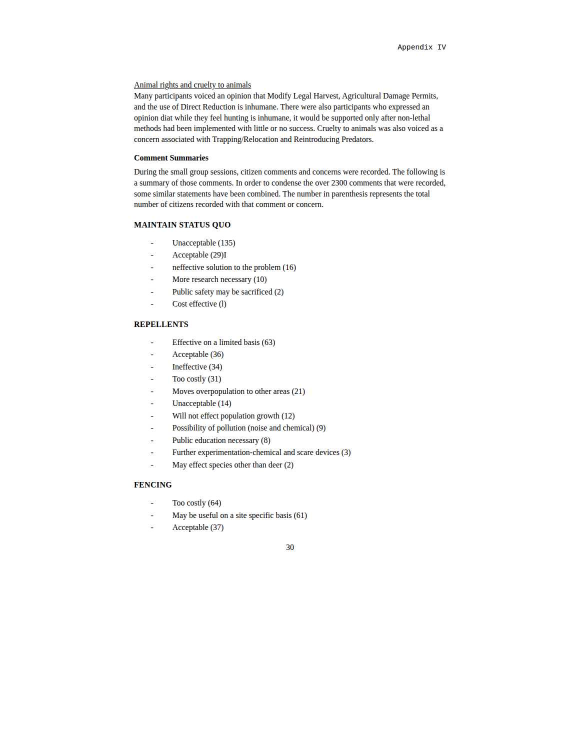Appendix IV
Animal rights and cruelty to animals
Many participants voiced an opinion that Modify Legal Harvest, Agricultural Damage Permits, and the use of Direct Reduction is inhumane. There were also participants who expressed an opinion diat while they feel hunting is inhumane, it would be supported only after non-lethal methods had been implemented with little or no success. Cruelty to animals was also voiced as a concern associated with Trapping/Relocation and Reintroducing Predators.
Comment Summaries
During the small group sessions, citizen comments and concerns were recorded. The following is a summary of those comments. In order to condense the over 2300 comments that were recorded, some similar statements have been combined. The number in parenthesis represents the total number of citizens recorded with that comment or concern.
MAINTAIN STATUS QUO
Unacceptable (135)
Acceptable (29)I
neffective solution to the problem (16)
More research necessary (10)
Public safety may be sacrificed (2)
Cost effective (l)
REPELLENTS
Effective on a limited basis (63)
Acceptable (36)
Ineffective (34)
Too costly (31)
Moves overpopulation to other areas (21)
Unacceptable (14)
Will not effect population growth (12)
Possibility of pollution (noise and chemical) (9)
Public education necessary (8)
Further experimentation-chemical and scare devices (3)
May effect species other than deer (2)
FENCING
Too costly (64)
May be useful on a site specific basis (61)
Acceptable (37)
30